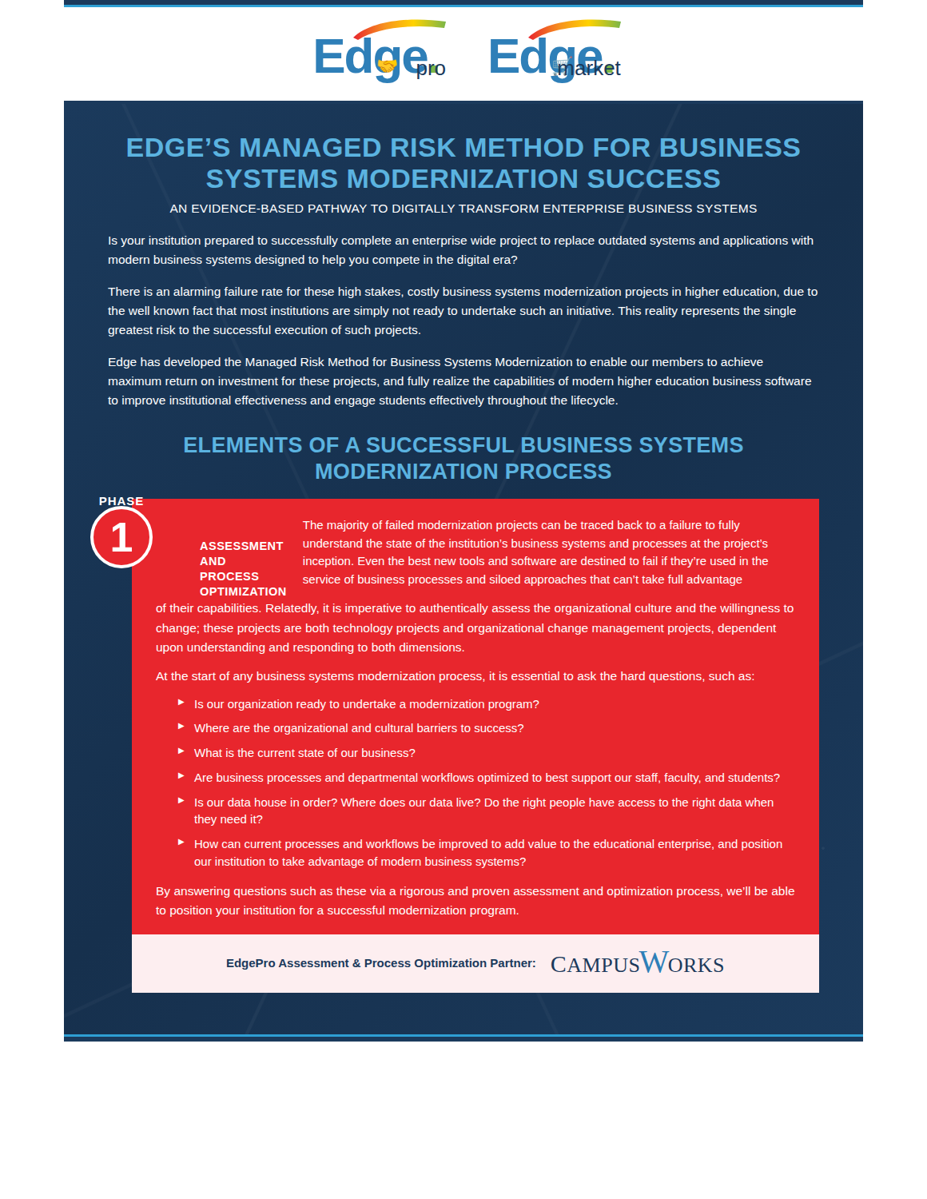Edge. 🤝 pro
Edge. 🛒 market
EDGE’S MANAGED RISK METHOD FOR BUSINESS
SYSTEMS MODERNIZATION SUCCESS
AN EVIDENCE-BASED PATHWAY TO DIGITALLY TRANSFORM ENTERPRISE BUSINESS SYSTEMS
Is your institution prepared to successfully complete an enterprise wide project to replace outdated systems and applications with modern business systems designed to help you compete in the digital era?
There is an alarming failure rate for these high stakes, costly business systems modernization projects in higher education, due to the well known fact that most institutions are simply not ready to undertake such an initiative. This reality represents the single greatest risk to the successful execution of such projects.
Edge has developed the Managed Risk Method for Business Systems Modernization to enable our members to achieve maximum return on investment for these projects, and fully realize the capabilities of modern higher education business software to improve institutional effectiveness and engage students effectively throughout the lifecycle.
ELEMENTS OF A SUCCESSFUL BUSINESS SYSTEMS
MODERNIZATION PROCESS
PHASE
1
ASSESSMENT
AND PROCESS
OPTIMIZATION
The majority of failed modernization projects can be traced back to a failure to fully understand the state of the institution’s business systems and processes at the project’s inception. Even the best new tools and software are destined to fail if they’re used in the service of business processes and siloed approaches that can’t take full advantage
of their capabilities. Relatedly, it is imperative to authentically assess the organizational culture and the willingness to change; these projects are both technology projects and organizational change management projects, dependent upon understanding and responding to both dimensions.
At the start of any business systems modernization process, it is essential to ask the hard questions, such as:
Is our organization ready to undertake a modernization program?
Where are the organizational and cultural barriers to success?
What is the current state of our business?
Are business processes and departmental workflows optimized to best support our staff, faculty, and students?
Is our data house in order? Where does our data live? Do the right people have access to the right data when they need it?
How can current processes and workflows be improved to add value to the educational enterprise, and position our institution to take advantage of modern business systems?
By answering questions such as these via a rigorous and proven assessment and optimization process, we’ll be able to position your institution for a successful modernization program.
EdgePro Assessment & Process Optimization Partner: CAMPUS WORKS